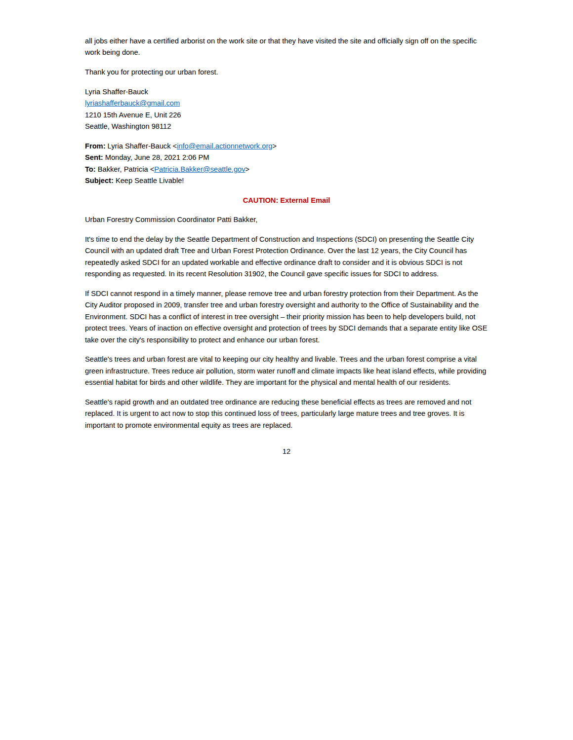all jobs either have a certified arborist on the work site or that they have visited the site and officially sign off on the specific work being done.
Thank you for protecting our urban forest.
Lyria Shaffer-Bauck
lyriashafferbauck@gmail.com
1210 15th Avenue E, Unit 226
Seattle, Washington 98112
From: Lyria Shaffer-Bauck <info@email.actionnetwork.org>
Sent: Monday, June 28, 2021 2:06 PM
To: Bakker, Patricia <Patricia.Bakker@seattle.gov>
Subject: Keep Seattle Livable!
CAUTION: External Email
Urban Forestry Commission Coordinator Patti Bakker,
It's time to end the delay by the Seattle Department of Construction and Inspections (SDCI) on presenting the Seattle City Council with an updated draft Tree and Urban Forest Protection Ordinance. Over the last 12 years, the City Council has repeatedly asked SDCI for an updated workable and effective ordinance draft to consider and it is obvious SDCI is not responding as requested. In its recent Resolution 31902, the Council gave specific issues for SDCI to address.
If SDCI cannot respond in a timely manner, please remove tree and urban forestry protection from their Department. As the City Auditor proposed in 2009, transfer tree and urban forestry oversight and authority to the Office of Sustainability and the Environment. SDCI has a conflict of interest in tree oversight – their priority mission has been to help developers build, not protect trees. Years of inaction on effective oversight and protection of trees by SDCI demands that a separate entity like OSE take over the city's responsibility to protect and enhance our urban forest.
Seattle's trees and urban forest are vital to keeping our city healthy and livable. Trees and the urban forest comprise a vital green infrastructure. Trees reduce air pollution, storm water runoff and climate impacts like heat island effects, while providing essential habitat for birds and other wildlife. They are important for the physical and mental health of our residents.
Seattle's rapid growth and an outdated tree ordinance are reducing these beneficial effects as trees are removed and not replaced. It is urgent to act now to stop this continued loss of trees, particularly large mature trees and tree groves. It is important to promote environmental equity as trees are replaced.
12